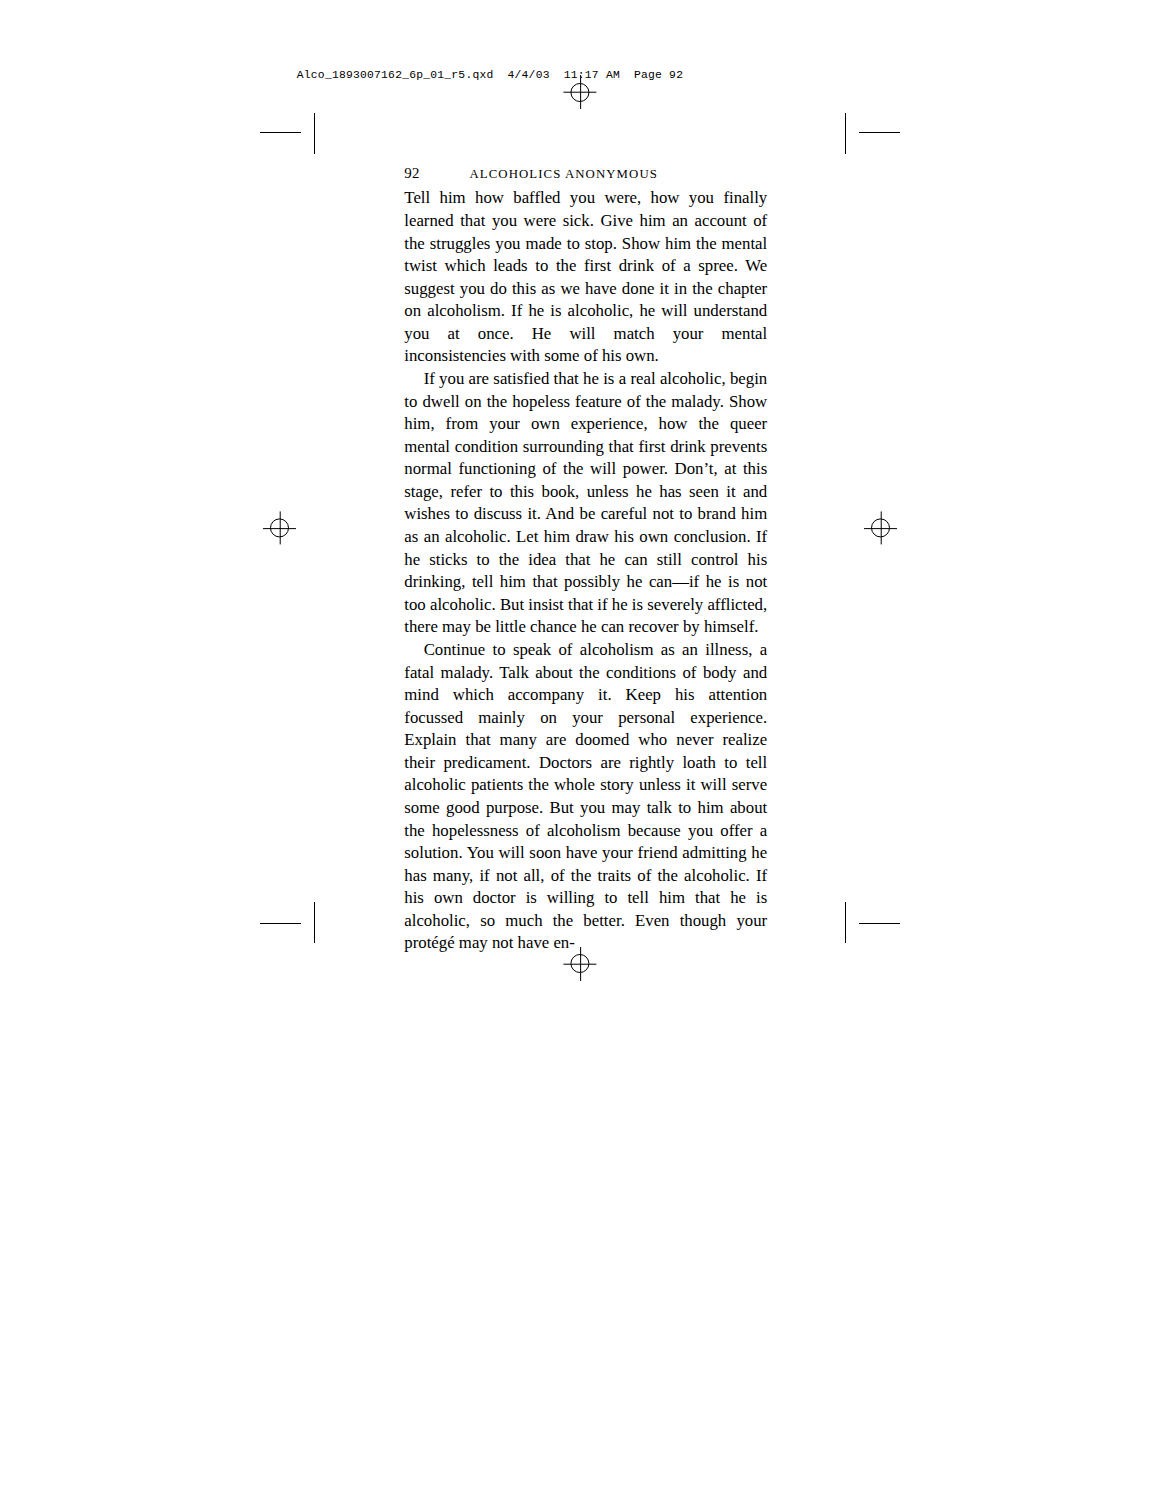Alco_1893007162_6p_01_r5.qxd 4/4/03 11:17 AM Page 92
92 Alcoholics Anonymous
Tell him how baffled you were, how you finally learned that you were sick. Give him an account of the struggles you made to stop. Show him the mental twist which leads to the first drink of a spree. We suggest you do this as we have done it in the chapter on alcoholism. If he is alcoholic, he will understand you at once. He will match your mental inconsistencies with some of his own.
If you are satisfied that he is a real alcoholic, begin to dwell on the hopeless feature of the malady. Show him, from your own experience, how the queer mental condition surrounding that first drink prevents normal functioning of the will power. Don’t, at this stage, refer to this book, unless he has seen it and wishes to discuss it. And be careful not to brand him as an alcoholic. Let him draw his own conclusion. If he sticks to the idea that he can still control his drinking, tell him that possibly he can—if he is not too alcoholic. But insist that if he is severely afflicted, there may be little chance he can recover by himself.
Continue to speak of alcoholism as an illness, a fatal malady. Talk about the conditions of body and mind which accompany it. Keep his attention focussed mainly on your personal experience. Explain that many are doomed who never realize their predicament. Doctors are rightly loath to tell alcoholic patients the whole story unless it will serve some good purpose. But you may talk to him about the hopelessness of alcoholism because you offer a solution. You will soon have your friend admitting he has many, if not all, of the traits of the alcoholic. If his own doctor is willing to tell him that he is alcoholic, so much the better. Even though your protégé may not have en-